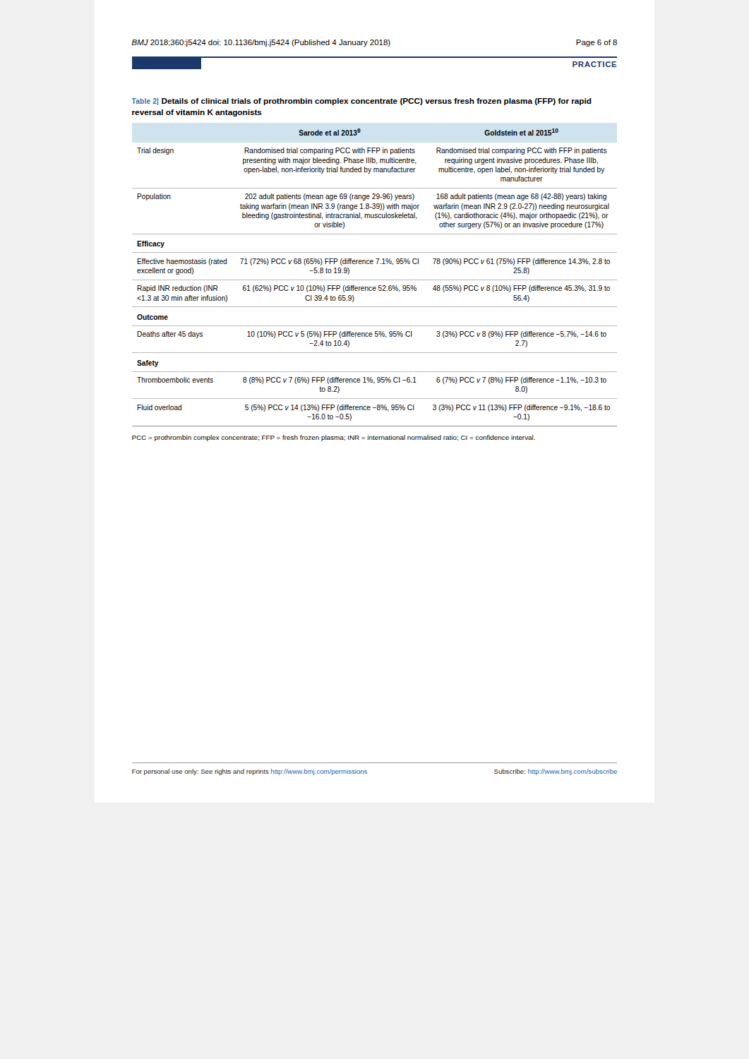BMJ 2018;360:j5424 doi: 10.1136/bmj.j5424 (Published 4 January 2018)
Page 6 of 8
Practice
Table 2| Details of clinical trials of prothrombin complex concentrate (PCC) versus fresh frozen plasma (FFP) for rapid reversal of vitamin K antagonists
| | Sarode et al 2013 9 | Goldstein et al 2015 10 |
| --- | --- | --- |
| Trial design | Randomised trial comparing PCC with FFP in patients presenting with major bleeding. Phase IIIb, multicentre, open-label, non-inferiority trial funded by manufacturer | Randomised trial comparing PCC with FFP in patients requiring urgent invasive procedures. Phase IIIb, multicentre, open label, non-inferiority trial funded by manufacturer |
| Population | 202 adult patients (mean age 69 (range 29-96) years) taking warfarin (mean INR 3.9 (range 1.8-39)) with major bleeding (gastrointestinal, intracranial, musculoskeletal, or visible) | 168 adult patients (mean age 68 (42-88) years) taking warfarin (mean INR 2.9 (2.0-27)) needing neurosurgical (1%), cardiothoracic (4%), major orthopaedic (21%), or other surgery (57%) or an invasive procedure (17%) |
| Efficacy |
| Effective haemostasis (rated excellent or good) | 71 (72%) PCC v 68 (65%) FFP (difference 7.1%, 95% CI −5.8 to 19.9) | 78 (90%) PCC v 61 (75%) FFP (difference 14.3%, 2.8 to 25.8) |
| Rapid INR reduction (INR <1.3 at 30 min after infusion) | 61 (62%) PCC v 10 (10%) FFP (difference 52.6%, 95% CI 39.4 to 65.9) | 48 (55%) PCC v 8 (10%) FFP (difference 45.3%, 31.9 to 56.4) |
| Outcome |
| Deaths after 45 days | 10 (10%) PCC v 5 (5%) FFP (difference 5%, 95% CI −2.4 to 10.4) | 3 (3%) PCC v 8 (9%) FFP (difference −5.7%, −14.6 to 2.7) |
| Safety |
| Thromboembolic events | 8 (8%) PCC v 7 (6%) FFP (difference 1%, 95% CI −6.1 to 8.2) | 6 (7%) PCC v 7 (8%) FFP (difference −1.1%, −10.3 to 8.0) |
| Fluid overload | 5 (5%) PCC v 14 (13%) FFP (difference −8%, 95% CI −16.0 to −0.5) | 3 (3%) PCC v 11 (13%) FFP (difference −9.1%, −18.6 to −0.1) |
PCC = prothrombin complex concentrate; FFP = fresh frozen plasma; INR = international normalised ratio; CI = confidence interval.
For personal use only: See rights and reprints http://www.bmj.com/permissions
Subscribe: http://www.bmj.com/subscribe